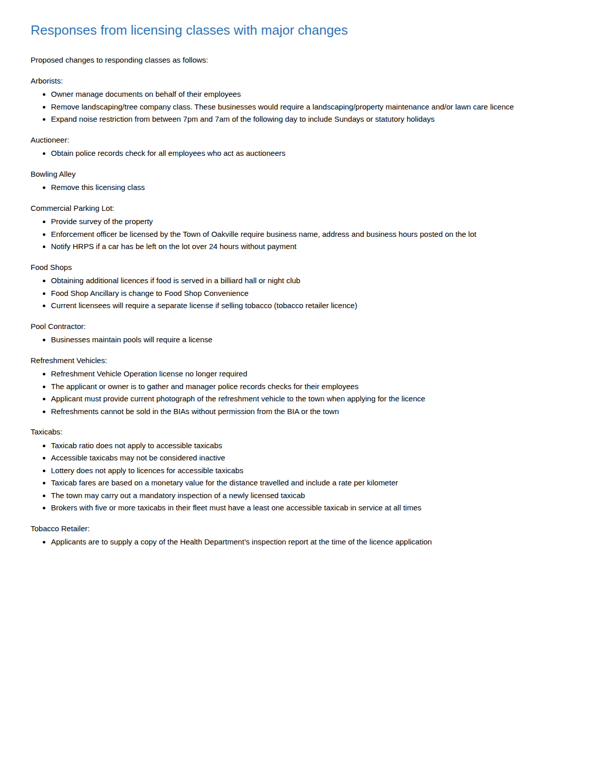Responses from licensing classes with major changes
Proposed changes to responding classes as follows:
Arborists:
Owner manage documents on behalf of their employees
Remove landscaping/tree company class. These businesses would require a landscaping/property maintenance and/or lawn care licence
Expand noise restriction from between 7pm and 7am of the following day to include Sundays or statutory holidays
Auctioneer:
Obtain police records check for all employees who act as auctioneers
Bowling Alley
Remove this licensing class
Commercial Parking Lot:
Provide survey of the property
Enforcement officer be licensed by the Town of Oakville require business name, address and business hours posted on the lot
Notify HRPS if a car has be left on the lot over 24 hours without payment
Food Shops
Obtaining additional licences if food is served in a billiard hall or night club
Food Shop Ancillary is change to Food Shop Convenience
Current licensees will require a separate license if selling tobacco (tobacco retailer licence)
Pool Contractor:
Businesses maintain pools will require a license
Refreshment Vehicles:
Refreshment Vehicle Operation license no longer required
The applicant or owner is to gather and manager police records checks for their employees
Applicant must provide current photograph of the refreshment vehicle to the town when applying for the licence
Refreshments cannot be sold in the BIAs without permission from the BIA or the town
Taxicabs:
Taxicab ratio does not apply to accessible taxicabs
Accessible taxicabs may not be considered inactive
Lottery does not apply to licences for accessible taxicabs
Taxicab fares are based on a monetary value for the distance travelled and include a rate per kilometer
The town may carry out a mandatory inspection of a newly licensed taxicab
Brokers with five or more taxicabs in their fleet must have a least one accessible taxicab in service at all times
Tobacco Retailer:
Applicants are to supply a copy of the Health Department’s inspection report at the time of the licence application